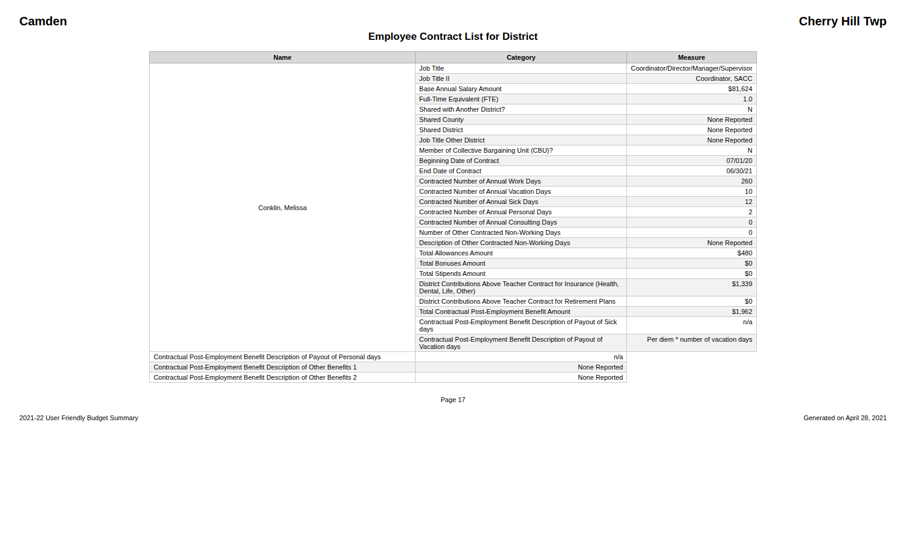Camden
Cherry Hill Twp
Employee Contract List for District
| Name | Category | Measure |
| --- | --- | --- |
| Conklin, Melissa | Job Title | Coordinator/Director/Manager/Supervisor |
| Job Title II | Coordinator, SACC |
| Base Annual Salary Amount | $81,624 |
| Full-Time Equivalent (FTE) | 1.0 |
| Shared with Another District? | N |
| Shared County | None Reported |
| Shared District | None Reported |
| Job Title Other District | None Reported |
| Member of Collective Bargaining Unit (CBU)? | N |
| Beginning Date of Contract | 07/01/20 |
| End Date of Contract | 06/30/21 |
| Contracted Number of Annual Work Days | 260 |
| Contracted Number of Annual Vacation Days | 10 |
| Contracted Number of Annual Sick Days | 12 |
| Contracted Number of Annual Personal Days | 2 |
| Contracted Number of Annual Consulting Days | 0 |
| Number of Other Contracted Non-Working Days | 0 |
| Description of Other Contracted Non-Working Days | None Reported |
| Total Allowances Amount | $480 |
| Total Bonuses Amount | $0 |
| Total Stipends Amount | $0 |
| District Contributions Above Teacher Contract for Insurance (Health, Dental, Life, Other) | $1,339 |
| District Contributions Above Teacher Contract for Retirement Plans | $0 |
| Total Contractual Post-Employment Benefit Amount | $1,962 |
| Contractual Post-Employment Benefit Description of Payout of Sick days | n/a |
| Contractual Post-Employment Benefit Description of Payout of Vacation days | Per diem * number of vacation days |
| Contractual Post-Employment Benefit Description of Payout of Personal days | n/a |
| Contractual Post-Employment Benefit Description of Other Benefits 1 | None Reported |
| Contractual Post-Employment Benefit Description of Other Benefits 2 | None Reported |
Page 17
2021-22 User Friendly Budget Summary
Generated on April 28, 2021